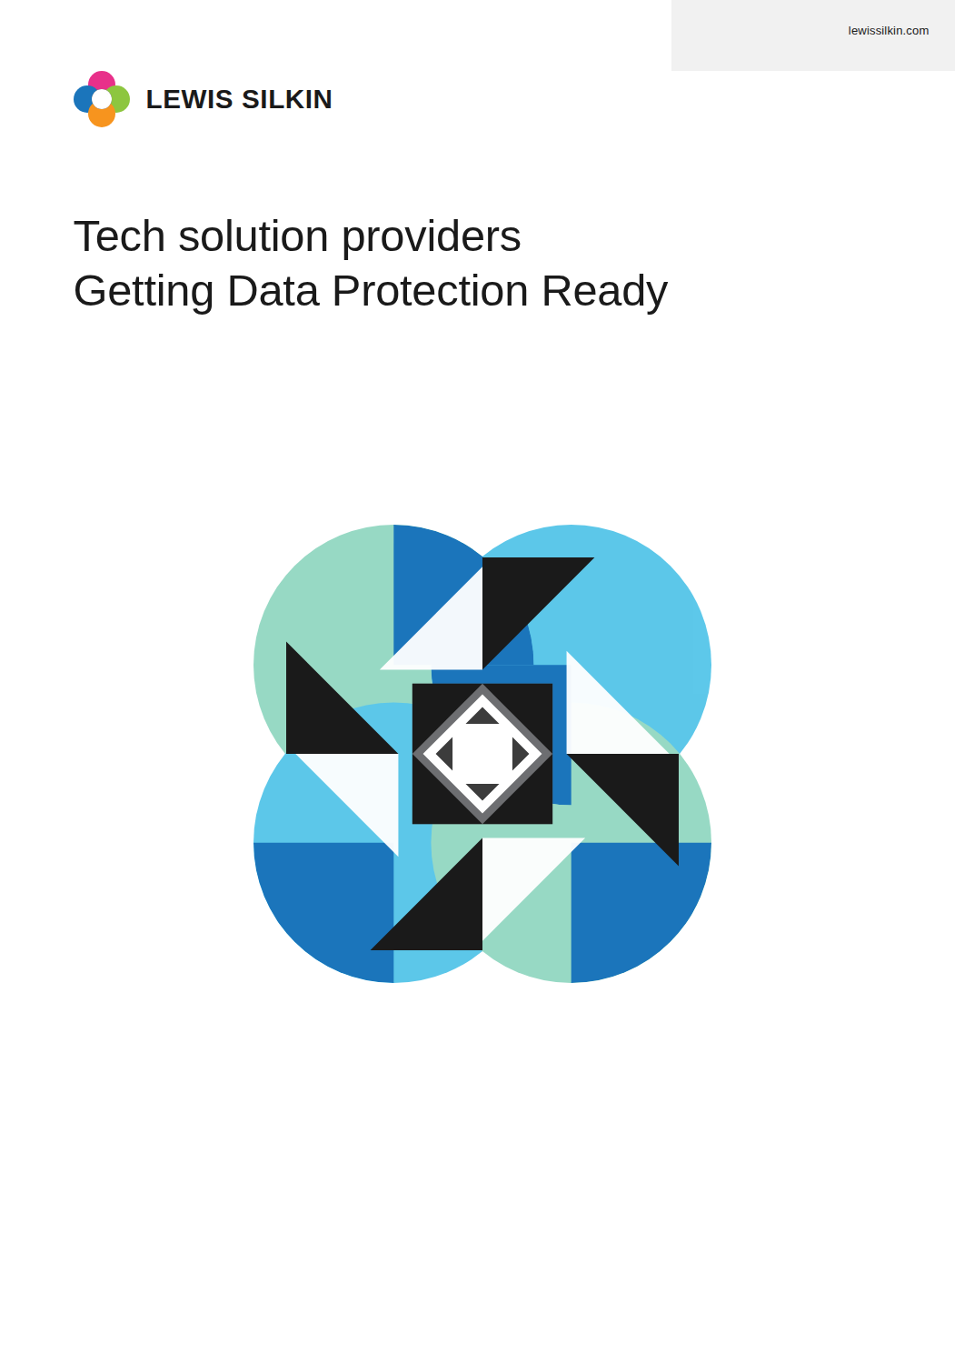lewissilkin.com
Lewis Silkin
Tech solution providers Getting Data Protection Ready